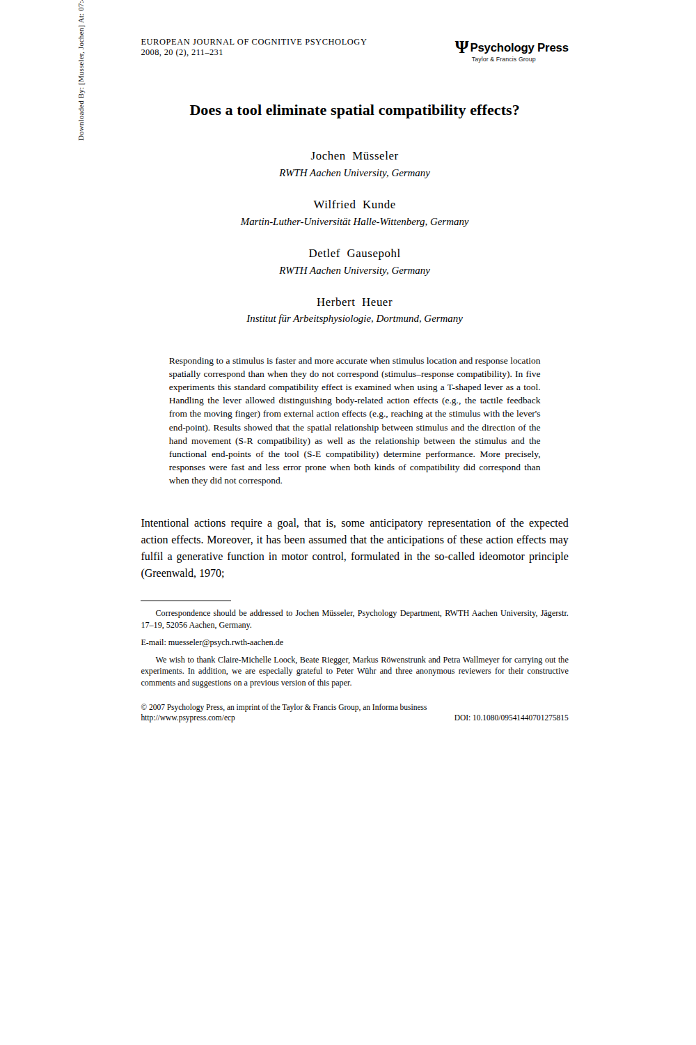Downloaded By: [Musseler, Jochen] At: 07:49 8 February 2008
European Journal of Cognitive Psychology
2008, 20 (2), 211–231
ΨPsychology Press Taylor & Francis Group
Does a tool eliminate spatial compatibility effects?
Jochen Müsseler
RWTH Aachen University, Germany
Wilfried Kunde
Martin-Luther-Universität Halle-Wittenberg, Germany
Detlef Gausepohl
RWTH Aachen University, Germany
Herbert Heuer
Institut für Arbeitsphysiologie, Dortmund, Germany
Responding to a stimulus is faster and more accurate when stimulus location and response location spatially correspond than when they do not correspond (stimulus–response compatibility). In five experiments this standard compatibility effect is examined when using a T-shaped lever as a tool. Handling the lever allowed distinguishing body-related action effects (e.g., the tactile feedback from the moving finger) from external action effects (e.g., reaching at the stimulus with the lever's end-point). Results showed that the spatial relationship between stimulus and the direction of the hand movement (S-R compatibility) as well as the relationship between the stimulus and the functional end-points of the tool (S-E compatibility) determine performance. More precisely, responses were fast and less error prone when both kinds of compatibility did correspond than when they did not correspond.
Intentional actions require a goal, that is, some anticipatory representation of the expected action effects. Moreover, it has been assumed that the anticipations of these action effects may fulfil a generative function in motor control, formulated in the so-called ideomotor principle (Greenwald, 1970;
Correspondence should be addressed to Jochen Müsseler, Psychology Department, RWTH Aachen University, Jägerstr. 17–19, 52056 Aachen, Germany.
E-mail: muesseler@psych.rwth-aachen.de
We wish to thank Claire-Michelle Loock, Beate Riegger, Markus Röwenstrunk and Petra Wallmeyer for carrying out the experiments. In addition, we are especially grateful to Peter Wühr and three anonymous reviewers for their constructive comments and suggestions on a previous version of this paper.
© 2007 Psychology Press, an imprint of the Taylor & Francis Group, an Informa business
http://www.psypress.com/ecp
DOI: 10.1080/09541440701275815